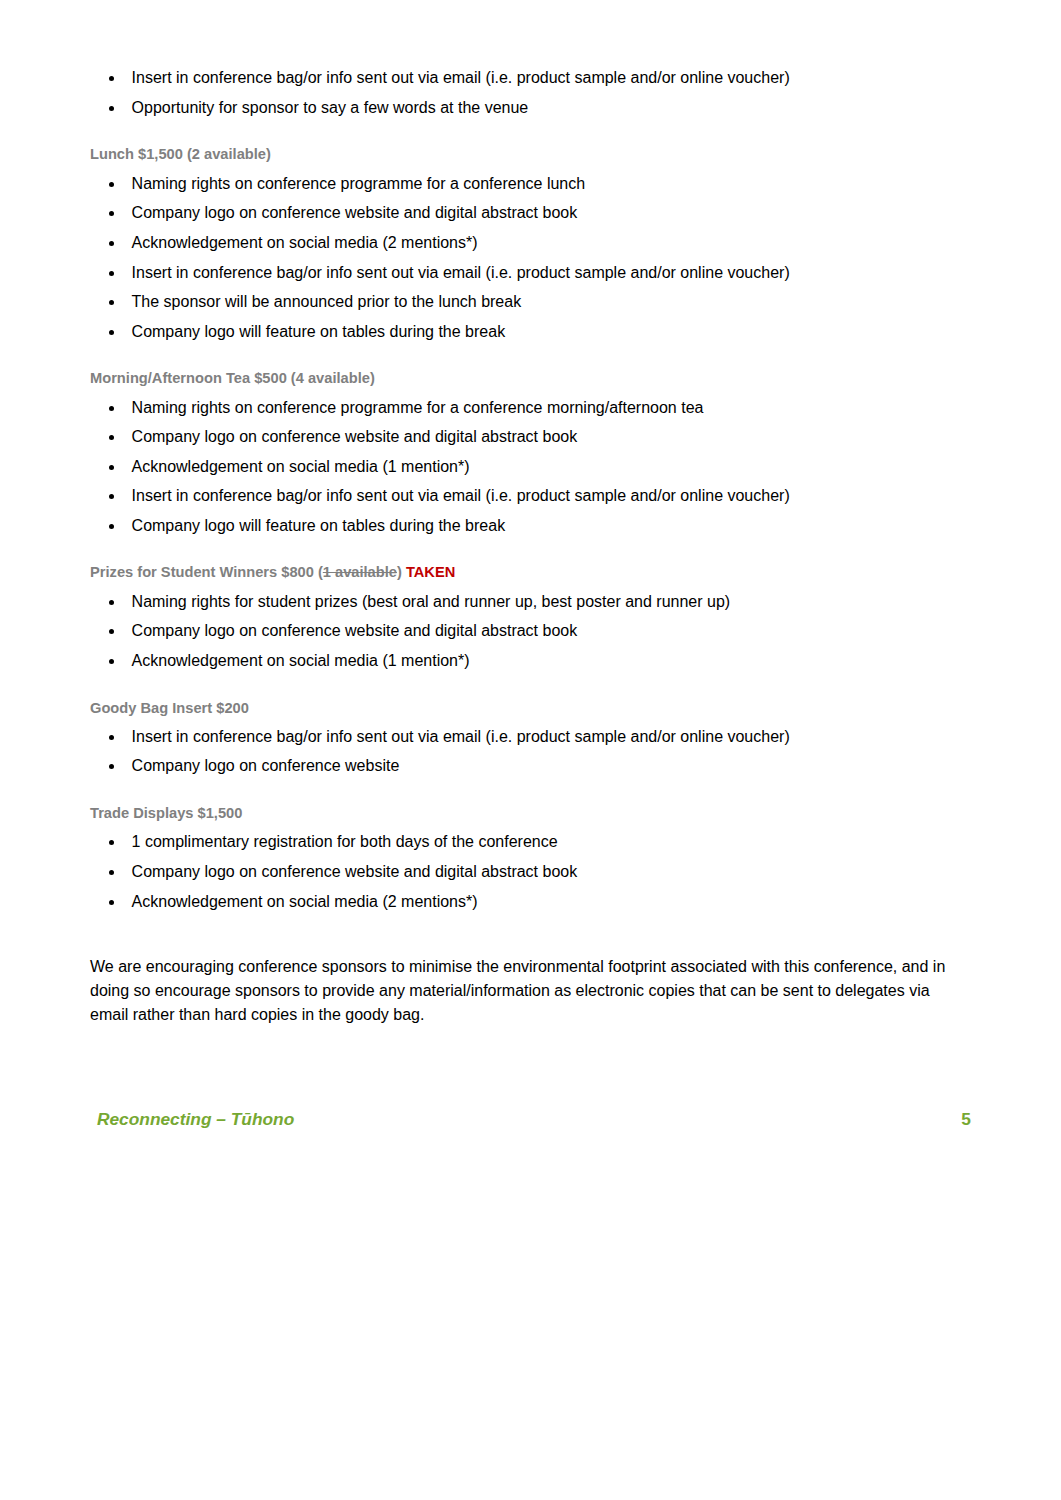Insert in conference bag/or info sent out via email (i.e. product sample and/or online voucher)
Opportunity for sponsor to say a few words at the venue
Lunch $1,500 (2 available)
Naming rights on conference programme for a conference lunch
Company logo on conference website and digital abstract book
Acknowledgement on social media (2 mentions*)
Insert in conference bag/or info sent out via email (i.e. product sample and/or online voucher)
The sponsor will be announced prior to the lunch break
Company logo will feature on tables during the break
Morning/Afternoon Tea $500 (4 available)
Naming rights on conference programme for a conference morning/afternoon tea
Company logo on conference website and digital abstract book
Acknowledgement on social media (1 mention*)
Insert in conference bag/or info sent out via email (i.e. product sample and/or online voucher)
Company logo will feature on tables during the break
Prizes for Student Winners $800 (1 available) TAKEN
Naming rights for student prizes (best oral and runner up, best poster and runner up)
Company logo on conference website and digital abstract book
Acknowledgement on social media (1 mention*)
Goody Bag Insert $200
Insert in conference bag/or info sent out via email (i.e. product sample and/or online voucher)
Company logo on conference website
Trade Displays $1,500
1 complimentary registration for both days of the conference
Company logo on conference website and digital abstract book
Acknowledgement on social media (2 mentions*)
We are encouraging conference sponsors to minimise the environmental footprint associated with this conference, and in doing so encourage sponsors to provide any material/information as electronic copies that can be sent to delegates via email rather than hard copies in the goody bag.
Reconnecting – Tūhono 5